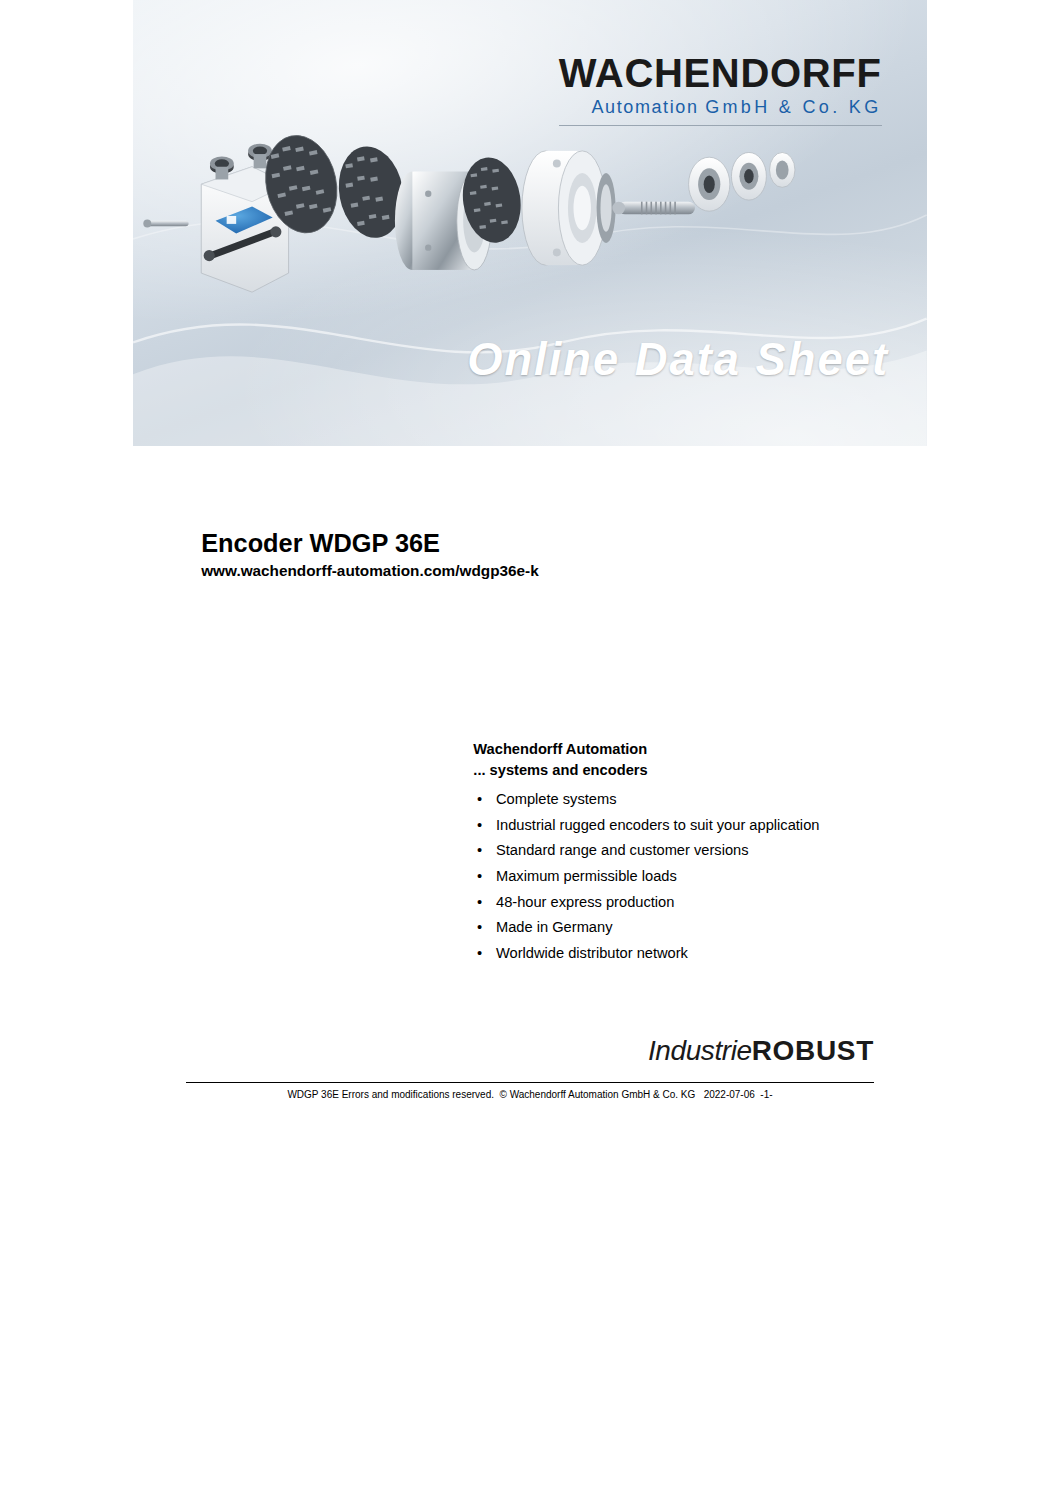WACHENDORFF
Automation GmbH & Co. KG
Online Data Sheet
Encoder WDGP 36E
www.wachendorff-automation.com/wdgp36e-k
Wachendorff Automation
... systems and encoders
Complete systems
Industrial rugged encoders to suit your application
Standard range and customer versions
Maximum permissible loads
48-hour express production
Made in Germany
Worldwide distributor network
IndustrieROBUST
WDGP 36E Errors and modifications reserved. © Wachendorff Automation GmbH & Co. KG 2022-07-06 -1-